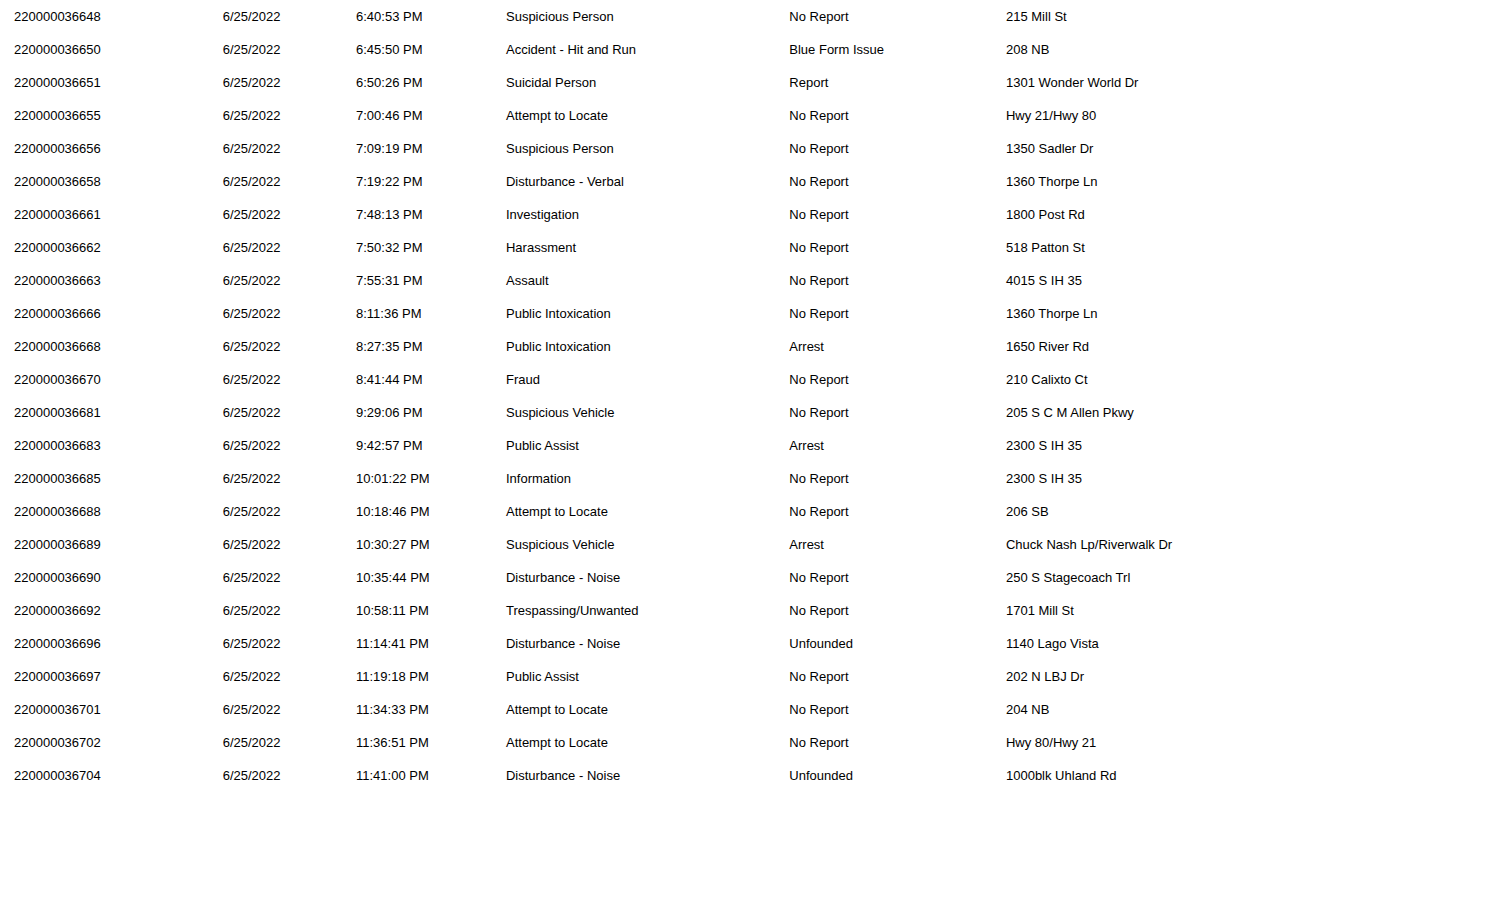| 220000036648 | 6/25/2022 | 6:40:53 PM | Suspicious Person | No Report | 215 Mill St |
| 220000036650 | 6/25/2022 | 6:45:50 PM | Accident - Hit and Run | Blue Form Issue | 208 NB |
| 220000036651 | 6/25/2022 | 6:50:26 PM | Suicidal Person | Report | 1301 Wonder World Dr |
| 220000036655 | 6/25/2022 | 7:00:46 PM | Attempt to Locate | No Report | Hwy 21/Hwy 80 |
| 220000036656 | 6/25/2022 | 7:09:19 PM | Suspicious Person | No Report | 1350 Sadler Dr |
| 220000036658 | 6/25/2022 | 7:19:22 PM | Disturbance - Verbal | No Report | 1360 Thorpe Ln |
| 220000036661 | 6/25/2022 | 7:48:13 PM | Investigation | No Report | 1800 Post Rd |
| 220000036662 | 6/25/2022 | 7:50:32 PM | Harassment | No Report | 518 Patton St |
| 220000036663 | 6/25/2022 | 7:55:31 PM | Assault | No Report | 4015 S IH 35 |
| 220000036666 | 6/25/2022 | 8:11:36 PM | Public Intoxication | No Report | 1360 Thorpe Ln |
| 220000036668 | 6/25/2022 | 8:27:35 PM | Public Intoxication | Arrest | 1650 River Rd |
| 220000036670 | 6/25/2022 | 8:41:44 PM | Fraud | No Report | 210 Calixto Ct |
| 220000036681 | 6/25/2022 | 9:29:06 PM | Suspicious Vehicle | No Report | 205 S C M Allen Pkwy |
| 220000036683 | 6/25/2022 | 9:42:57 PM | Public Assist | Arrest | 2300 S IH 35 |
| 220000036685 | 6/25/2022 | 10:01:22 PM | Information | No Report | 2300 S IH 35 |
| 220000036688 | 6/25/2022 | 10:18:46 PM | Attempt to Locate | No Report | 206 SB |
| 220000036689 | 6/25/2022 | 10:30:27 PM | Suspicious Vehicle | Arrest | Chuck Nash Lp/Riverwalk Dr |
| 220000036690 | 6/25/2022 | 10:35:44 PM | Disturbance - Noise | No Report | 250 S Stagecoach Trl |
| 220000036692 | 6/25/2022 | 10:58:11 PM | Trespassing/Unwanted | No Report | 1701 Mill St |
| 220000036696 | 6/25/2022 | 11:14:41 PM | Disturbance - Noise | Unfounded | 1140 Lago Vista |
| 220000036697 | 6/25/2022 | 11:19:18 PM | Public Assist | No Report | 202 N LBJ Dr |
| 220000036701 | 6/25/2022 | 11:34:33 PM | Attempt to Locate | No Report | 204 NB |
| 220000036702 | 6/25/2022 | 11:36:51 PM | Attempt to Locate | No Report | Hwy 80/Hwy 21 |
| 220000036704 | 6/25/2022 | 11:41:00 PM | Disturbance - Noise | Unfounded | 1000blk Uhland Rd |